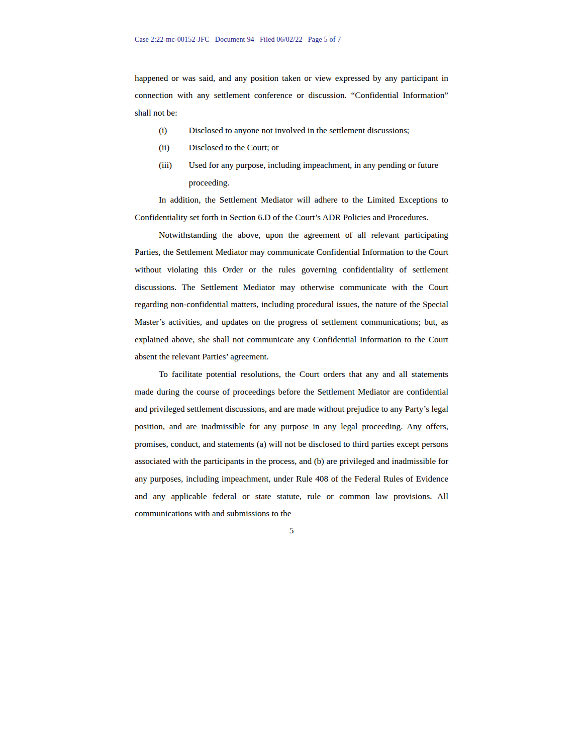Case 2:22-mc-00152-JFC Document 94 Filed 06/02/22 Page 5 of 7
happened or was said, and any position taken or view expressed by any participant in connection with any settlement conference or discussion. “Confidential Information” shall not be:
(i) Disclosed to anyone not involved in the settlement discussions;
(ii) Disclosed to the Court; or
(iii) Used for any purpose, including impeachment, in any pending or futureproceeding.
In addition, the Settlement Mediator will adhere to the Limited Exceptions to Confidentiality set forth in Section 6.D of the Court’s ADR Policies and Procedures.
Notwithstanding the above, upon the agreement of all relevant participating Parties, the Settlement Mediator may communicate Confidential Information to the Court without violating this Order or the rules governing confidentiality of settlement discussions. The Settlement Mediator may otherwise communicate with the Court regarding non-confidential matters, including procedural issues, the nature of the Special Master’s activities, and updates on the progress of settlement communications; but, as explained above, she shall not communicate any Confidential Information to the Court absent the relevant Parties’ agreement.
To facilitate potential resolutions, the Court orders that any and all statements made during the course of proceedings before the Settlement Mediator are confidential and privileged settlement discussions, and are made without prejudice to any Party’s legal position, and are inadmissible for any purpose in any legal proceeding. Any offers, promises, conduct, and statements (a) will not be disclosed to third parties except persons associated with the participants in the process, and (b) are privileged and inadmissible for any purposes, including impeachment, under Rule 408 of the Federal Rules of Evidence and any applicable federal or state statute, rule or common law provisions. All communications with and submissions to the
5